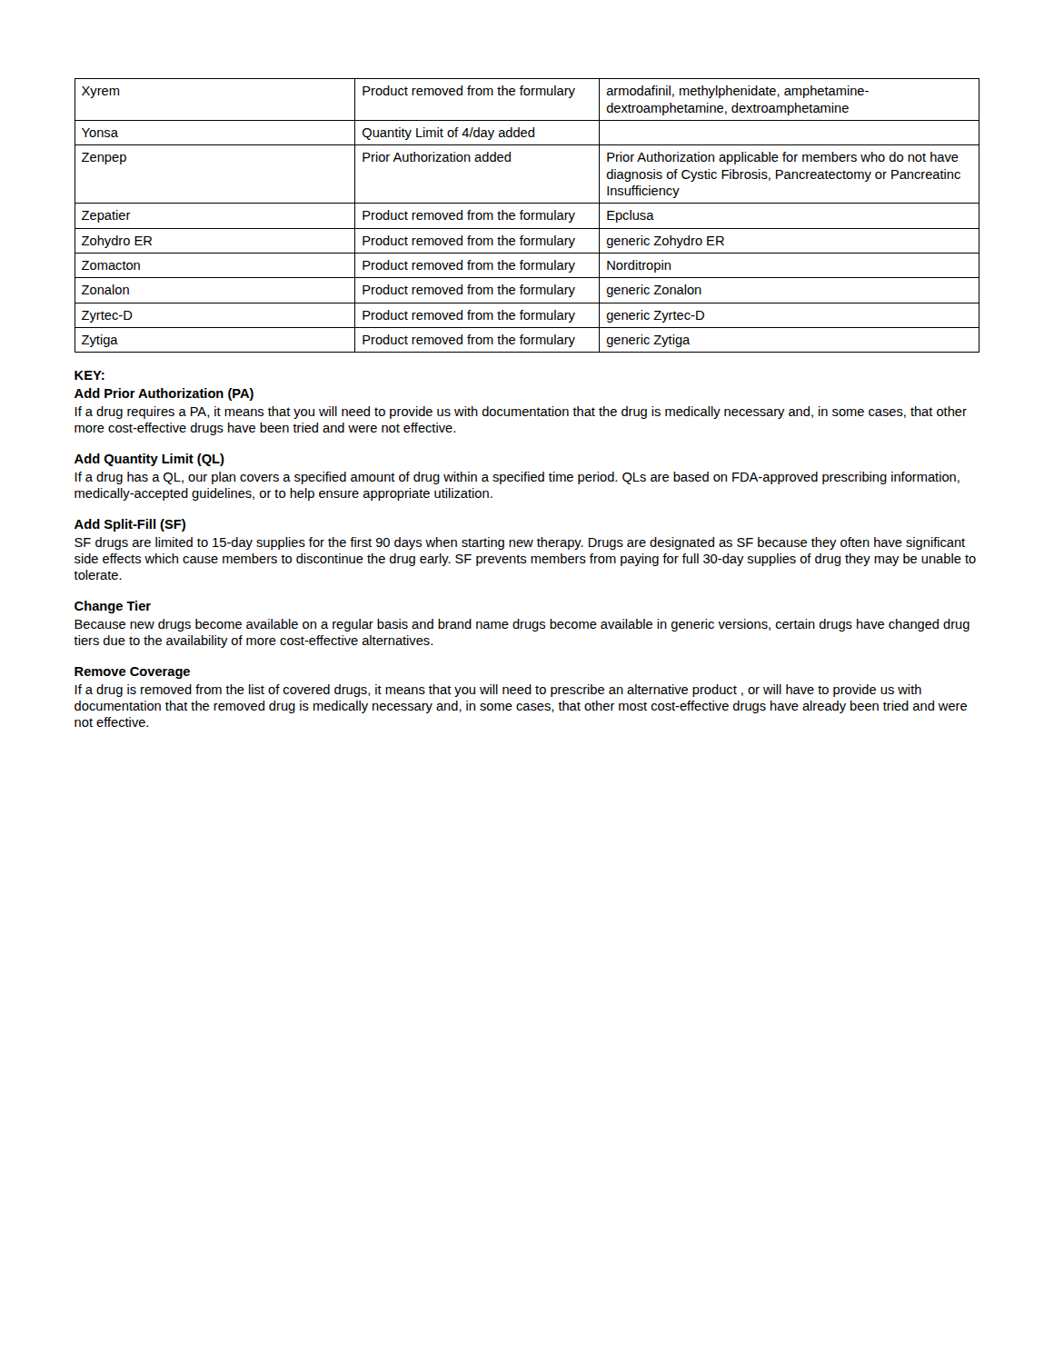| Xyrem | Product removed from the formulary | armodafinil, methylphenidate, amphetamine-dextroamphetamine, dextroamphetamine |
| Yonsa | Quantity Limit of 4/day added | |
| Zenpep | Prior Authorization added | Prior Authorization applicable for members who do not have diagnosis of Cystic Fibrosis, Pancreatectomy or Pancreatinc Insufficiency |
| Zepatier | Product removed from the formulary | Epclusa |
| Zohydro ER | Product removed from the formulary | generic Zohydro ER |
| Zomacton | Product removed from the formulary | Norditropin |
| Zonalon | Product removed from the formulary | generic Zonalon |
| Zyrtec-D | Product removed from the formulary | generic Zyrtec-D |
| Zytiga | Product removed from the formulary | generic Zytiga |
KEY:
Add Prior Authorization (PA)
If a drug requires a PA, it means that you will need to provide us with documentation that the drug is medically necessary and, in some cases, that other more cost-effective drugs have been tried and were not effective.
Add Quantity Limit (QL)
If a drug has a QL, our plan covers a specified amount of drug within a specified time period. QLs are based on FDA-approved prescribing information, medically-accepted guidelines, or to help ensure appropriate utilization.
Add Split-Fill (SF)
SF drugs are limited to 15-day supplies for the first 90 days when starting new therapy. Drugs are designated as SF because they often have significant side effects which cause members to discontinue the drug early. SF prevents members from paying for full 30-day supplies of drug they may be unable to tolerate.
Change Tier
Because new drugs become available on a regular basis and brand name drugs become available in generic versions, certain drugs have changed drug tiers due to the availability of more cost-effective alternatives.
Remove Coverage
If a drug is removed from the list of covered drugs, it means that you will need to prescribe an alternative product , or will have to provide us with documentation that the removed drug is medically necessary and, in some cases, that other most cost-effective drugs have already been tried and were not effective.